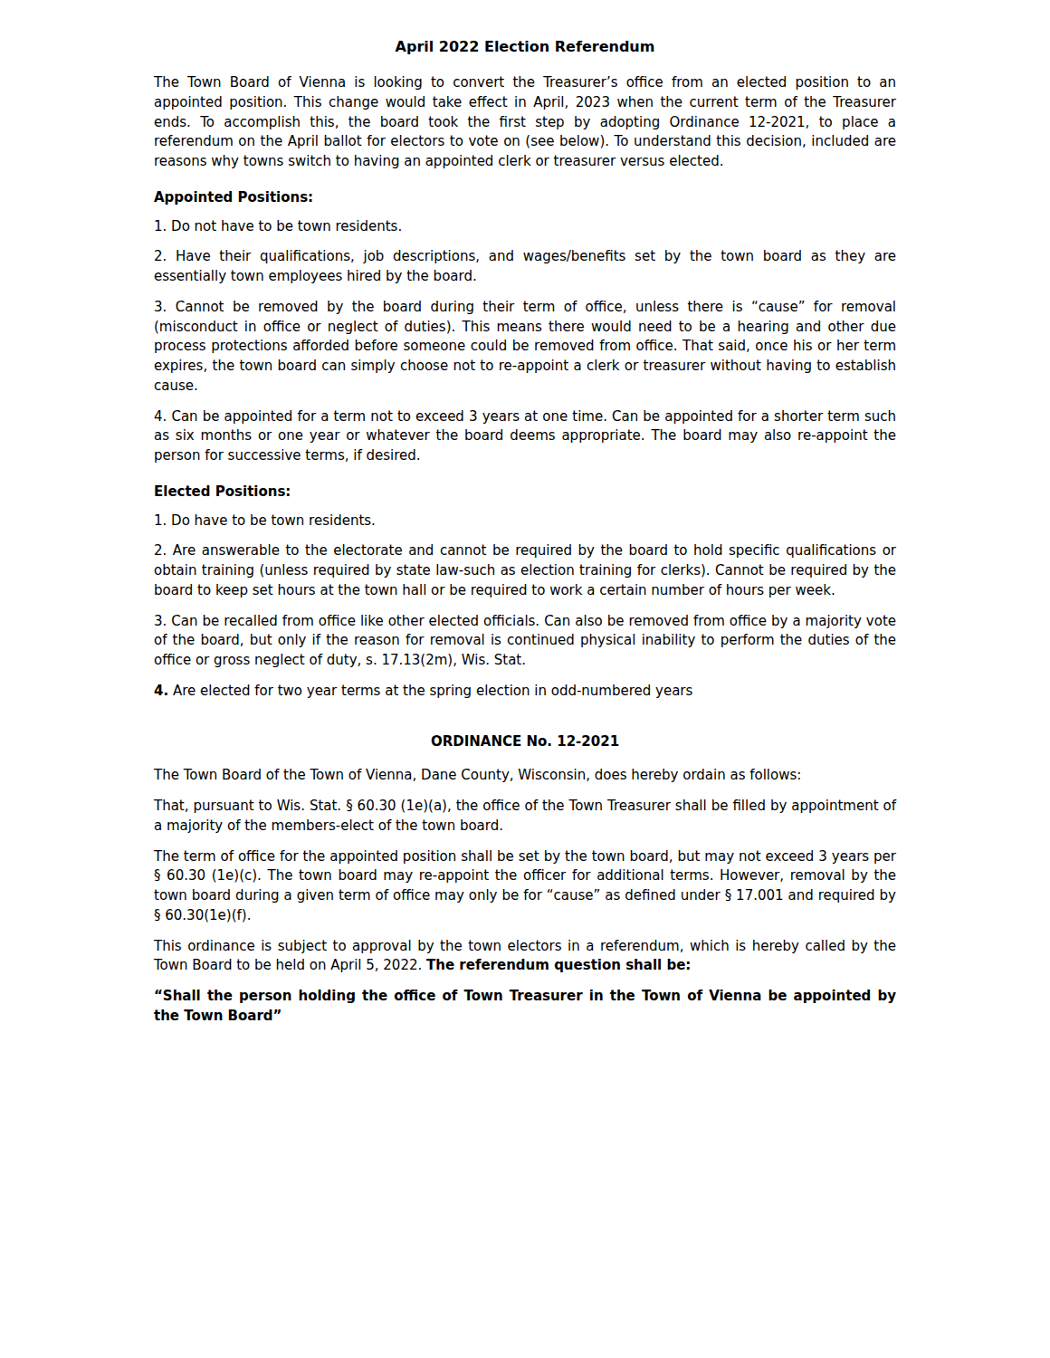April 2022 Election Referendum
The Town Board of Vienna is looking to convert the Treasurer’s office from an elected position to an appointed position. This change would take effect in April, 2023 when the current term of the Treasurer ends. To accomplish this, the board took the first step by adopting Ordinance 12-2021, to place a referendum on the April ballot for electors to vote on (see below). To understand this decision, included are reasons why towns switch to having an appointed clerk or treasurer versus elected.
Appointed Positions:
1. Do not have to be town residents.
2. Have their qualifications, job descriptions, and wages/benefits set by the town board as they are essentially town employees hired by the board.
3. Cannot be removed by the board during their term of office, unless there is “cause” for removal (misconduct in office or neglect of duties). This means there would need to be a hearing and other due process protections afforded before someone could be removed from office. That said, once his or her term expires, the town board can simply choose not to re-appoint a clerk or treasurer without having to establish cause.
4. Can be appointed for a term not to exceed 3 years at one time. Can be appointed for a shorter term such as six months or one year or whatever the board deems appropriate. The board may also re-appoint the person for successive terms, if desired.
Elected Positions:
1. Do have to be town residents.
2. Are answerable to the electorate and cannot be required by the board to hold specific qualifications or obtain training (unless required by state law-such as election training for clerks). Cannot be required by the board to keep set hours at the town hall or be required to work a certain number of hours per week.
3. Can be recalled from office like other elected officials. Can also be removed from office by a majority vote of the board, but only if the reason for removal is continued physical inability to perform the duties of the office or gross neglect of duty, s. 17.13(2m), Wis. Stat.
4. Are elected for two year terms at the spring election in odd-numbered years
ORDINANCE No. 12-2021
The Town Board of the Town of Vienna, Dane County, Wisconsin, does hereby ordain as follows:
That, pursuant to Wis. Stat. § 60.30 (1e)(a), the office of the Town Treasurer shall be filled by appointment of a majority of the members-elect of the town board.
The term of office for the appointed position shall be set by the town board, but may not exceed 3 years per § 60.30 (1e)(c). The town board may re-appoint the officer for additional terms. However, removal by the town board during a given term of office may only be for “cause” as defined under § 17.001 and required by § 60.30(1e)(f).
This ordinance is subject to approval by the town electors in a referendum, which is hereby called by the Town Board to be held on April 5, 2022. The referendum question shall be:
“Shall the person holding the office of Town Treasurer in the Town of Vienna be appointed by the Town Board”